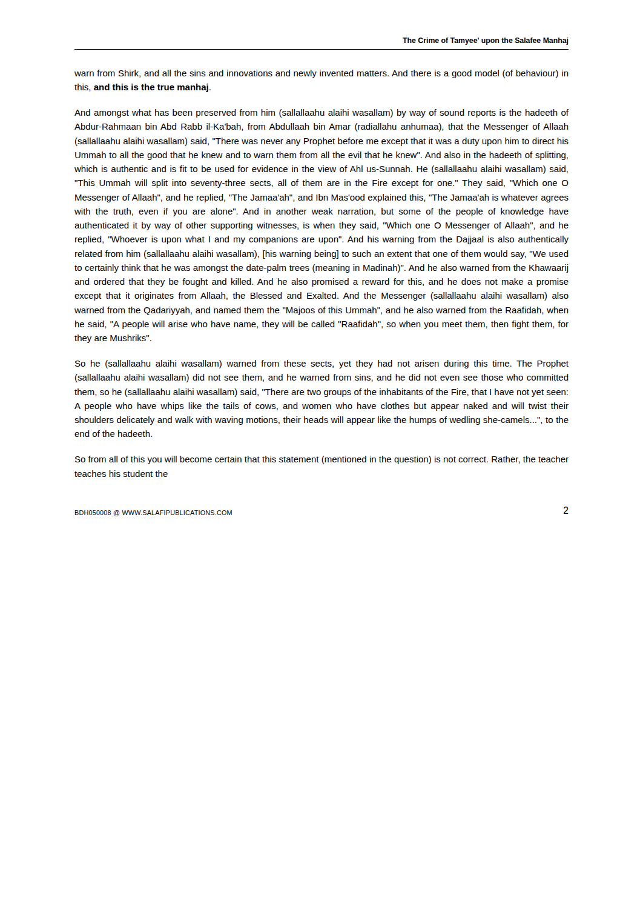The Crime of Tamyee' upon the Salafee Manhaj
warn from Shirk, and all the sins and innovations and newly invented matters. And there is a good model (of behaviour) in this, and this is the true manhaj.
And amongst what has been preserved from him (sallallaahu alaihi wasallam) by way of sound reports is the hadeeth of Abdur-Rahmaan bin Abd Rabb il-Ka'bah, from Abdullaah bin Amar (radiallahu anhumaa), that the Messenger of Allaah (sallallaahu alaihi wasallam) said, "There was never any Prophet before me except that it was a duty upon him to direct his Ummah to all the good that he knew and to warn them from all the evil that he knew". And also in the hadeeth of splitting, which is authentic and is fit to be used for evidence in the view of Ahl us-Sunnah. He (sallallaahu alaihi wasallam) said, "This Ummah will split into seventy-three sects, all of them are in the Fire except for one." They said, "Which one O Messenger of Allaah", and he replied, "The Jamaa'ah", and Ibn Mas'ood explained this, "The Jamaa'ah is whatever agrees with the truth, even if you are alone". And in another weak narration, but some of the people of knowledge have authenticated it by way of other supporting witnesses, is when they said, "Which one O Messenger of Allaah", and he replied, "Whoever is upon what I and my companions are upon". And his warning from the Dajjaal is also authentically related from him (sallallaahu alaihi wasallam), [his warning being] to such an extent that one of them would say, "We used to certainly think that he was amongst the date-palm trees (meaning in Madinah)". And he also warned from the Khawaarij and ordered that they be fought and killed. And he also promised a reward for this, and he does not make a promise except that it originates from Allaah, the Blessed and Exalted. And the Messenger (sallallaahu alaihi wasallam) also warned from the Qadariyyah, and named them the "Majoos of this Ummah", and he also warned from the Raafidah, when he said, "A people will arise who have name, they will be called "Raafidah", so when you meet them, then fight them, for they are Mushriks".
So he (sallallaahu alaihi wasallam) warned from these sects, yet they had not arisen during this time. The Prophet (sallallaahu alaihi wasallam) did not see them, and he warned from sins, and he did not even see those who committed them, so he (sallallaahu alaihi wasallam) said, "There are two groups of the inhabitants of the Fire, that I have not yet seen: A people who have whips like the tails of cows, and women who have clothes but appear naked and will twist their shoulders delicately and walk with waving motions, their heads will appear like the humps of wedling she-camels...", to the end of the hadeeth.
So from all of this you will become certain that this statement (mentioned in the question) is not correct. Rather, the teacher teaches his student the
BDH050008 @ WWW.SALAFIPUBLICATIONS.COM 2